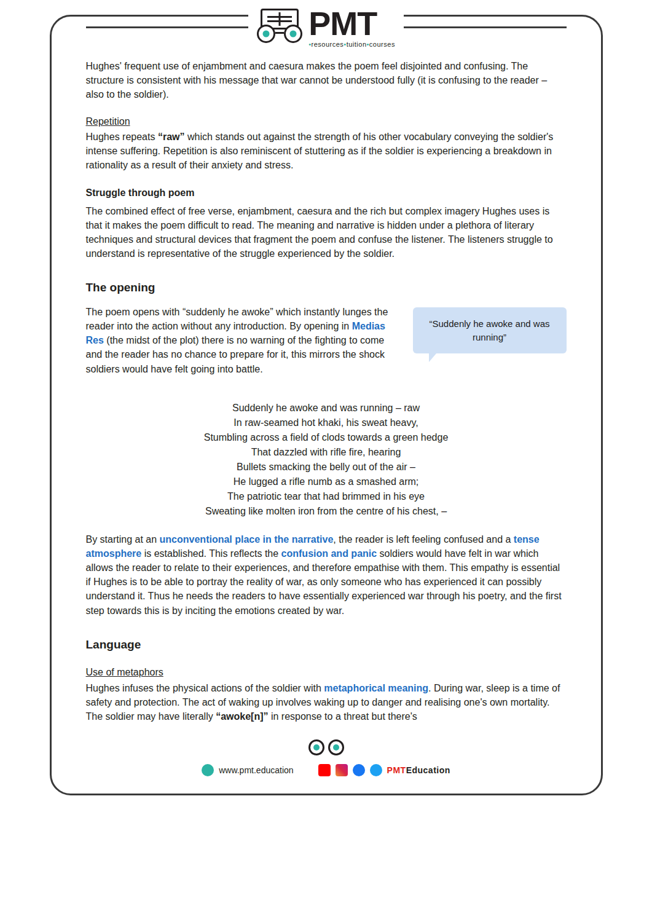PMT
•resources•tuition•courses
Hughes' frequent use of enjambment and caesura makes the poem feel disjointed and confusing. The structure is consistent with his message that war cannot be understood fully (it is confusing to the reader – also to the soldier).
Repetition
Hughes repeats “raw” which stands out against the strength of his other vocabulary conveying the soldier's intense suffering. Repetition is also reminiscent of stuttering as if the soldier is experiencing a breakdown in rationality as a result of their anxiety and stress.
Struggle through poem
The combined effect of free verse, enjambment, caesura and the rich but complex imagery Hughes uses is that it makes the poem difficult to read. The meaning and narrative is hidden under a plethora of literary techniques and structural devices that fragment the poem and confuse the listener. The listeners struggle to understand is representative of the struggle experienced by the soldier.
The opening
“Suddenly he awoke and was running”
The poem opens with “suddenly he awoke” which instantly lunges the reader into the action without any introduction. By opening in Medias Res (the midst of the plot) there is no warning of the fighting to come and the reader has no chance to prepare for it, this mirrors the shock soldiers would have felt going into battle.
Suddenly he awoke and was running – raw
In raw-seamed hot khaki, his sweat heavy,
Stumbling across a field of clods towards a green hedge
That dazzled with rifle fire, hearing
Bullets smacking the belly out of the air –
He lugged a rifle numb as a smashed arm;
The patriotic tear that had brimmed in his eye
Sweating like molten iron from the centre of his chest, –
By starting at an unconventional place in the narrative, the reader is left feeling confused and a tense atmosphere is established. This reflects the confusion and panic soldiers would have felt in war which allows the reader to relate to their experiences, and therefore empathise with them. This empathy is essential if Hughes is to be able to portray the reality of war, as only someone who has experienced it can possibly understand it. Thus he needs the readers to have essentially experienced war through his poetry, and the first step towards this is by inciting the emotions created by war.
Language
Use of metaphors
Hughes infuses the physical actions of the soldier with metaphorical meaning. During war, sleep is a time of safety and protection. The act of waking up involves waking up to danger and realising one's own mortality. The soldier may have literally “awoke[n]” in response to a threat but there's
www.pmt.education
PMTEducation